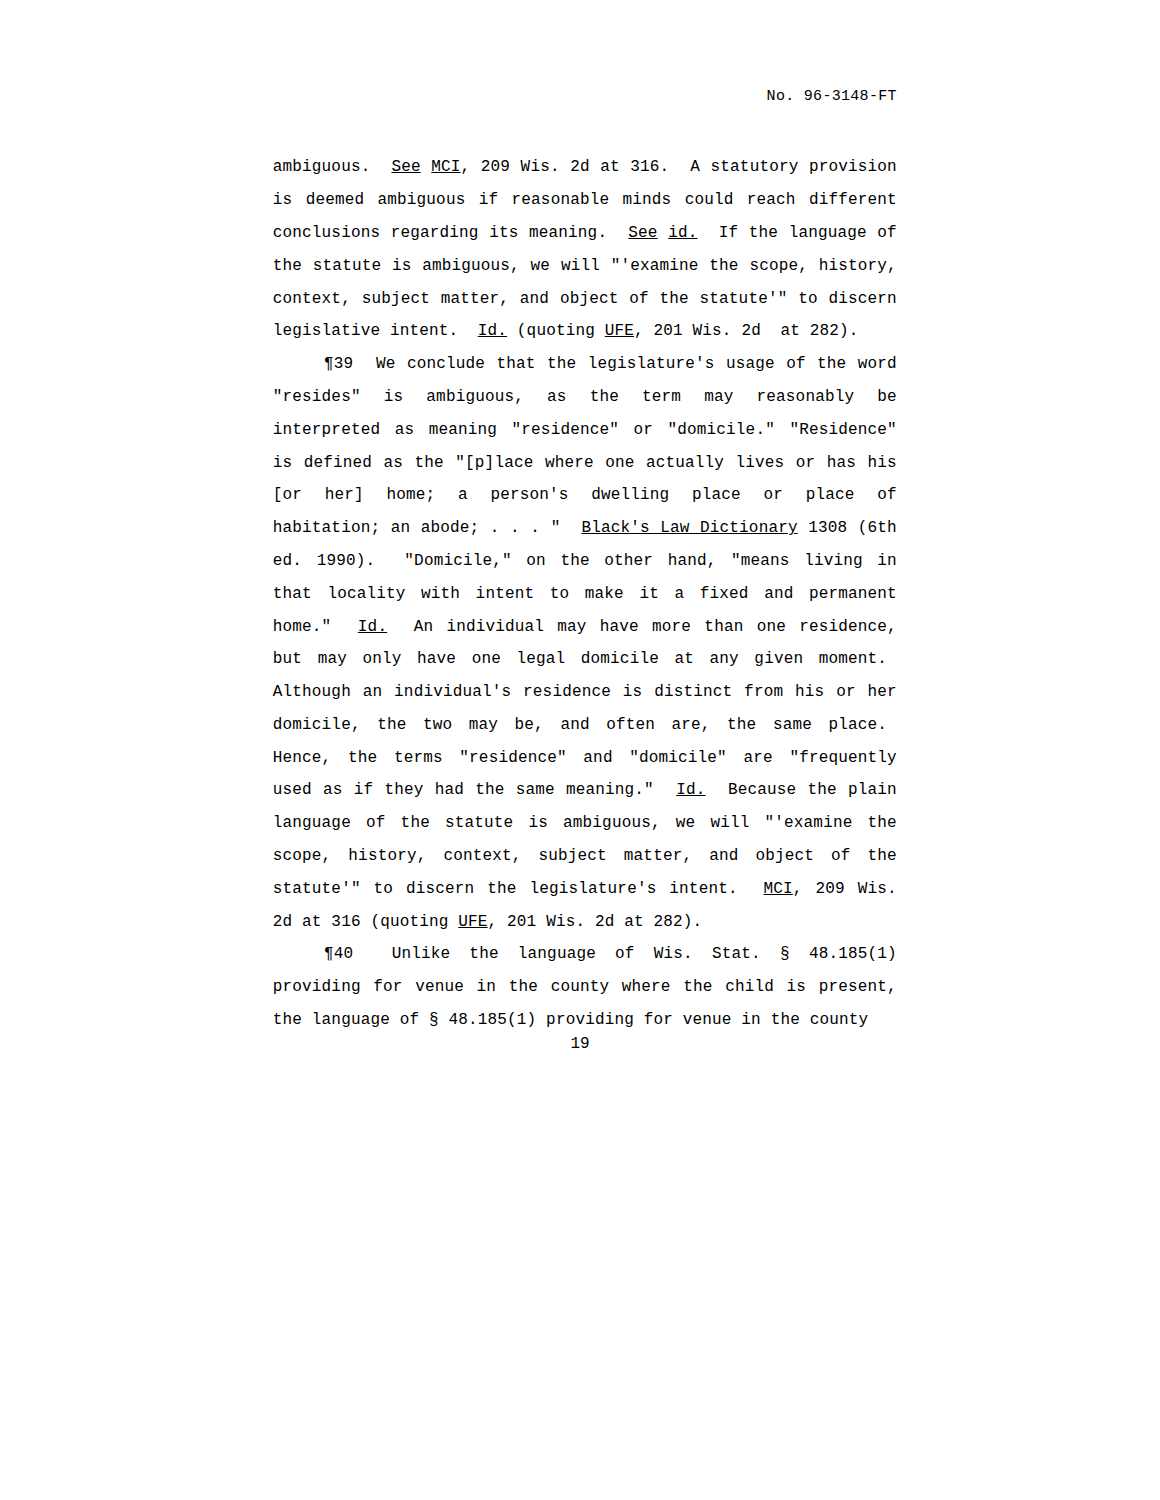No. 96-3148-FT
ambiguous. See MCI, 209 Wis. 2d at 316. A statutory provision is deemed ambiguous if reasonable minds could reach different conclusions regarding its meaning. See id. If the language of the statute is ambiguous, we will "'examine the scope, history, context, subject matter, and object of the statute'" to discern legislative intent. Id. (quoting UFE, 201 Wis. 2d at 282).
¶39 We conclude that the legislature's usage of the word "resides" is ambiguous, as the term may reasonably be interpreted as meaning "residence" or "domicile." "Residence" is defined as the "[p]lace where one actually lives or has his [or her] home; a person's dwelling place or place of habitation; an abode; . . . " Black's Law Dictionary 1308 (6th ed. 1990). "Domicile," on the other hand, "means living in that locality with intent to make it a fixed and permanent home." Id. An individual may have more than one residence, but may only have one legal domicile at any given moment. Although an individual's residence is distinct from his or her domicile, the two may be, and often are, the same place. Hence, the terms "residence" and "domicile" are "frequently used as if they had the same meaning." Id. Because the plain language of the statute is ambiguous, we will "'examine the scope, history, context, subject matter, and object of the statute'" to discern the legislature's intent. MCI, 209 Wis. 2d at 316 (quoting UFE, 201 Wis. 2d at 282).
¶40 Unlike the language of Wis. Stat. § 48.185(1) providing for venue in the county where the child is present, the language of § 48.185(1) providing for venue in the county
19